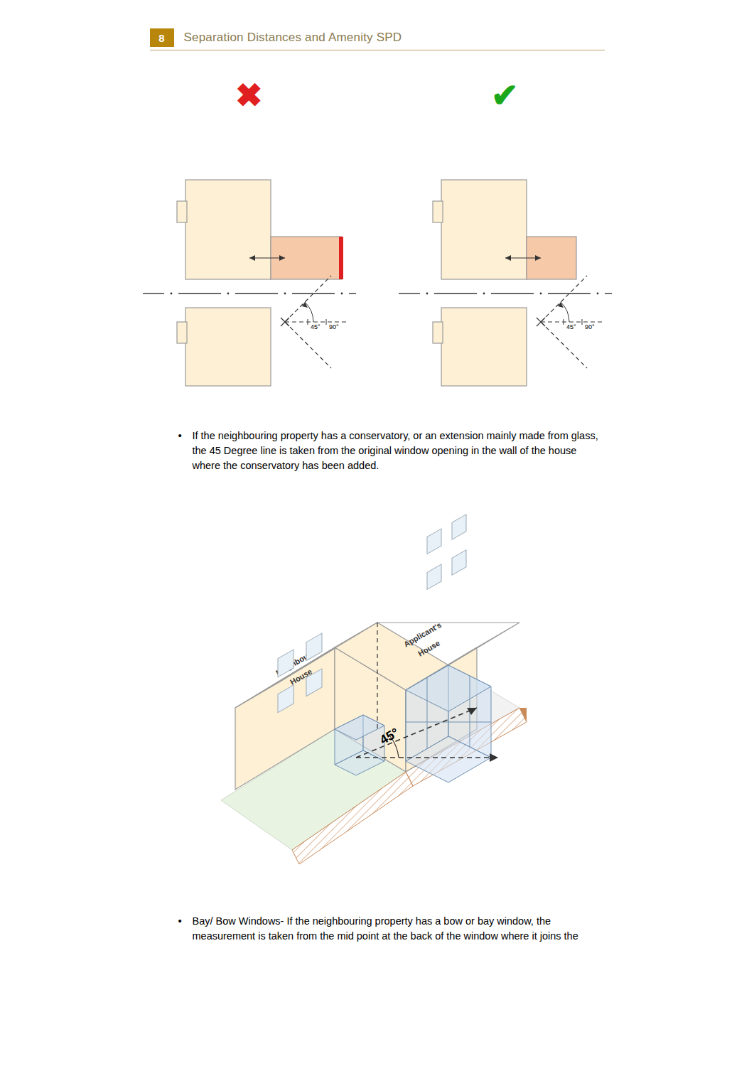8
Separation Distances and Amenity SPD
✖
45° 90°
✔
45° 90°
If the neighbouring property has a conservatory, or an extension mainly made from glass, the 45 Degree line is taken from the original window opening in the wall of the house where the conservatory has been added.
Neighbour's House Applicant's House 45°
Bay/ Bow Windows- If the neighbouring property has a bow or bay window, the measurement is taken from the mid point at the back of the window where it joins the